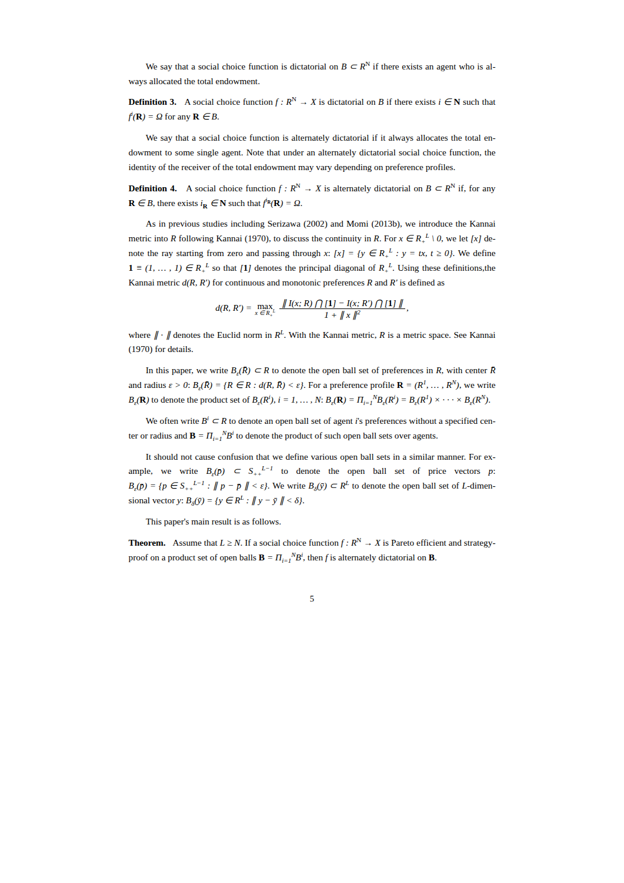We say that a social choice function is dictatorial on B ⊂ RN if there exists an agent who is always allocated the total endowment.
Definition 3. A social choice function f : RN → X is dictatorial on B if there exists i ∈ N such that fi(R) = Ω for any R ∈ B.
We say that a social choice function is alternately dictatorial if it always allocates the total endowment to some single agent. Note that under an alternately dictatorial social choice function, the identity of the receiver of the total endowment may vary depending on preference profiles.
Definition 4. A social choice function f : RN → X is alternately dictatorial on B ⊂ RN if, for any R ∈ B, there exists iR ∈ N such that fiR(R) = Ω.
As in previous studies including Serizawa (2002) and Momi (2013b), we introduce the Kannai metric into R following Kannai (1970), to discuss the continuity in R. For x ∈ R+L \ 0, we let [x] denote the ray starting from zero and passing through x: [x] = {y ∈ R+L : y = tx, t ≥ 0}. We define 1 ≡ (1, … , 1) ∈ R+L so that [1] denotes the principal diagonal of R+L. Using these definitions,the Kannai metric d(R, R′) for continuous and monotonic preferences R and R′ is defined as
d(R, R′) = max x ∈ R+L ∥ I(x; R) ⋂ [1] − I(x; R′) ⋂ [1] ∥1 + ∥ x ∥2,
where ∥ · ∥ denotes the Euclid norm in RL. With the Kannai metric, R is a metric space. See Kannai (1970) for details.
In this paper, we write Bε(R̄) ⊂ R to denote the open ball set of preferences in R, with center R̄ and radius ε > 0: Bε(R̄) = {R ∈ R : d(R, R̄) < ε}. For a preference profile R = (R1, … , RN), we write Bε(R) to denote the product set of Bε(Ri), i = 1, … , N: Bε(R) = Πi=1NBε(Ri) = Bε(R1) × · · · × Bε(RN).
We often write Bi ⊂ R to denote an open ball set of agent i's preferences without a specified center or radius and B = Πi=1NBi to denote the product of such open ball sets over agents.
It should not cause confusion that we define various open ball sets in a similar manner. For example, we write Bε(p̄) ⊂ S++L−1 to denote the open ball set of price vectors p: Bε(p̄) = {p ∈ S++L−1 : ∥ p − p̄ ∥ < ε}. We write Bδ(ȳ) ⊂ RL to denote the open ball set of L-dimensional vector y: Bδ(ȳ) = {y ∈ RL : ∥ y − ȳ ∥ < δ}.
This paper's main result is as follows.
Theorem. Assume that L ≥ N. If a social choice function f : RN → X is Pareto efficient and strategy-proof on a product set of open balls B = Πi=1NBi, then f is alternately dictatorial on B.
5